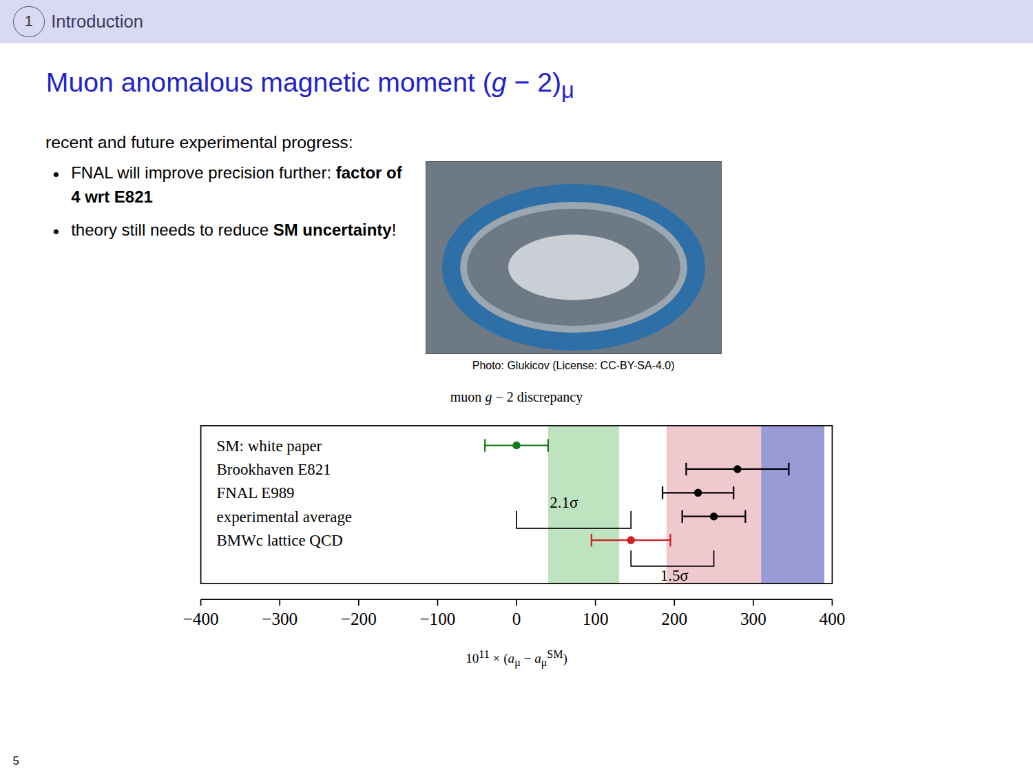1
Introduction
Muon anomalous magnetic moment (g − 2)μ
recent and future experimental progress:
FNAL will improve precision further: factor of 4 wrt E821
theory still needs to reduce SM uncertainty!
Photo: Glukicov (License: CC-BY-SA-4.0)
muon g − 2 discrepancy
SM: white paper Brookhaven E821 FNAL E989 experimental average BMWc lattice QCD SM: white paper (value 0, err ±40) 2.1σ 1.5σ −400 −300 −200 −100 0 100 200 300 400
1011 × (aμ − aμSM)
5